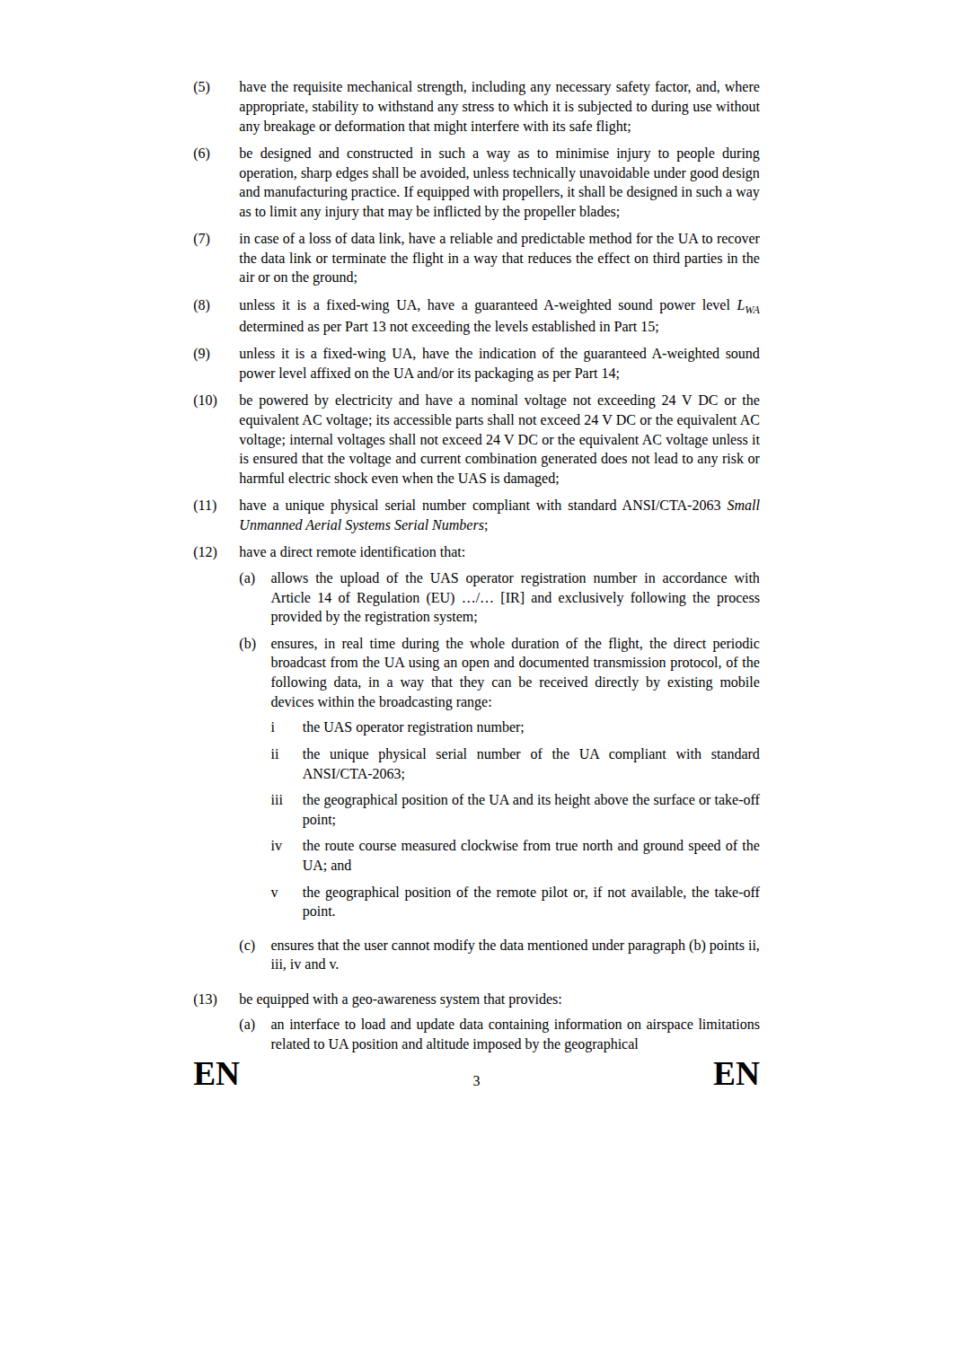(5) have the requisite mechanical strength, including any necessary safety factor, and, where appropriate, stability to withstand any stress to which it is subjected to during use without any breakage or deformation that might interfere with its safe flight;
(6) be designed and constructed in such a way as to minimise injury to people during operation, sharp edges shall be avoided, unless technically unavoidable under good design and manufacturing practice. If equipped with propellers, it shall be designed in such a way as to limit any injury that may be inflicted by the propeller blades;
(7) in case of a loss of data link, have a reliable and predictable method for the UA to recover the data link or terminate the flight in a way that reduces the effect on third parties in the air or on the ground;
(8) unless it is a fixed-wing UA, have a guaranteed A-weighted sound power level LWA determined as per Part 13 not exceeding the levels established in Part 15;
(9) unless it is a fixed-wing UA, have the indication of the guaranteed A-weighted sound power level affixed on the UA and/or its packaging as per Part 14;
(10) be powered by electricity and have a nominal voltage not exceeding 24 V DC or the equivalent AC voltage; its accessible parts shall not exceed 24 V DC or the equivalent AC voltage; internal voltages shall not exceed 24 V DC or the equivalent AC voltage unless it is ensured that the voltage and current combination generated does not lead to any risk or harmful electric shock even when the UAS is damaged;
(11) have a unique physical serial number compliant with standard ANSI/CTA-2063 Small Unmanned Aerial Systems Serial Numbers;
(12) have a direct remote identification that:
(a) allows the upload of the UAS operator registration number in accordance with Article 14 of Regulation (EU) …/… [IR] and exclusively following the process provided by the registration system;
(b) ensures, in real time during the whole duration of the flight, the direct periodic broadcast from the UA using an open and documented transmission protocol, of the following data, in a way that they can be received directly by existing mobile devices within the broadcasting range:
i the UAS operator registration number;
ii the unique physical serial number of the UA compliant with standard ANSI/CTA-2063;
iii the geographical position of the UA and its height above the surface or take-off point;
iv the route course measured clockwise from true north and ground speed of the UA; and
v the geographical position of the remote pilot or, if not available, the take-off point.
(c) ensures that the user cannot modify the data mentioned under paragraph (b) points ii, iii, iv and v.
(13) be equipped with a geo-awareness system that provides:
(a) an interface to load and update data containing information on airspace limitations related to UA position and altitude imposed by the geographical
EN 3 EN